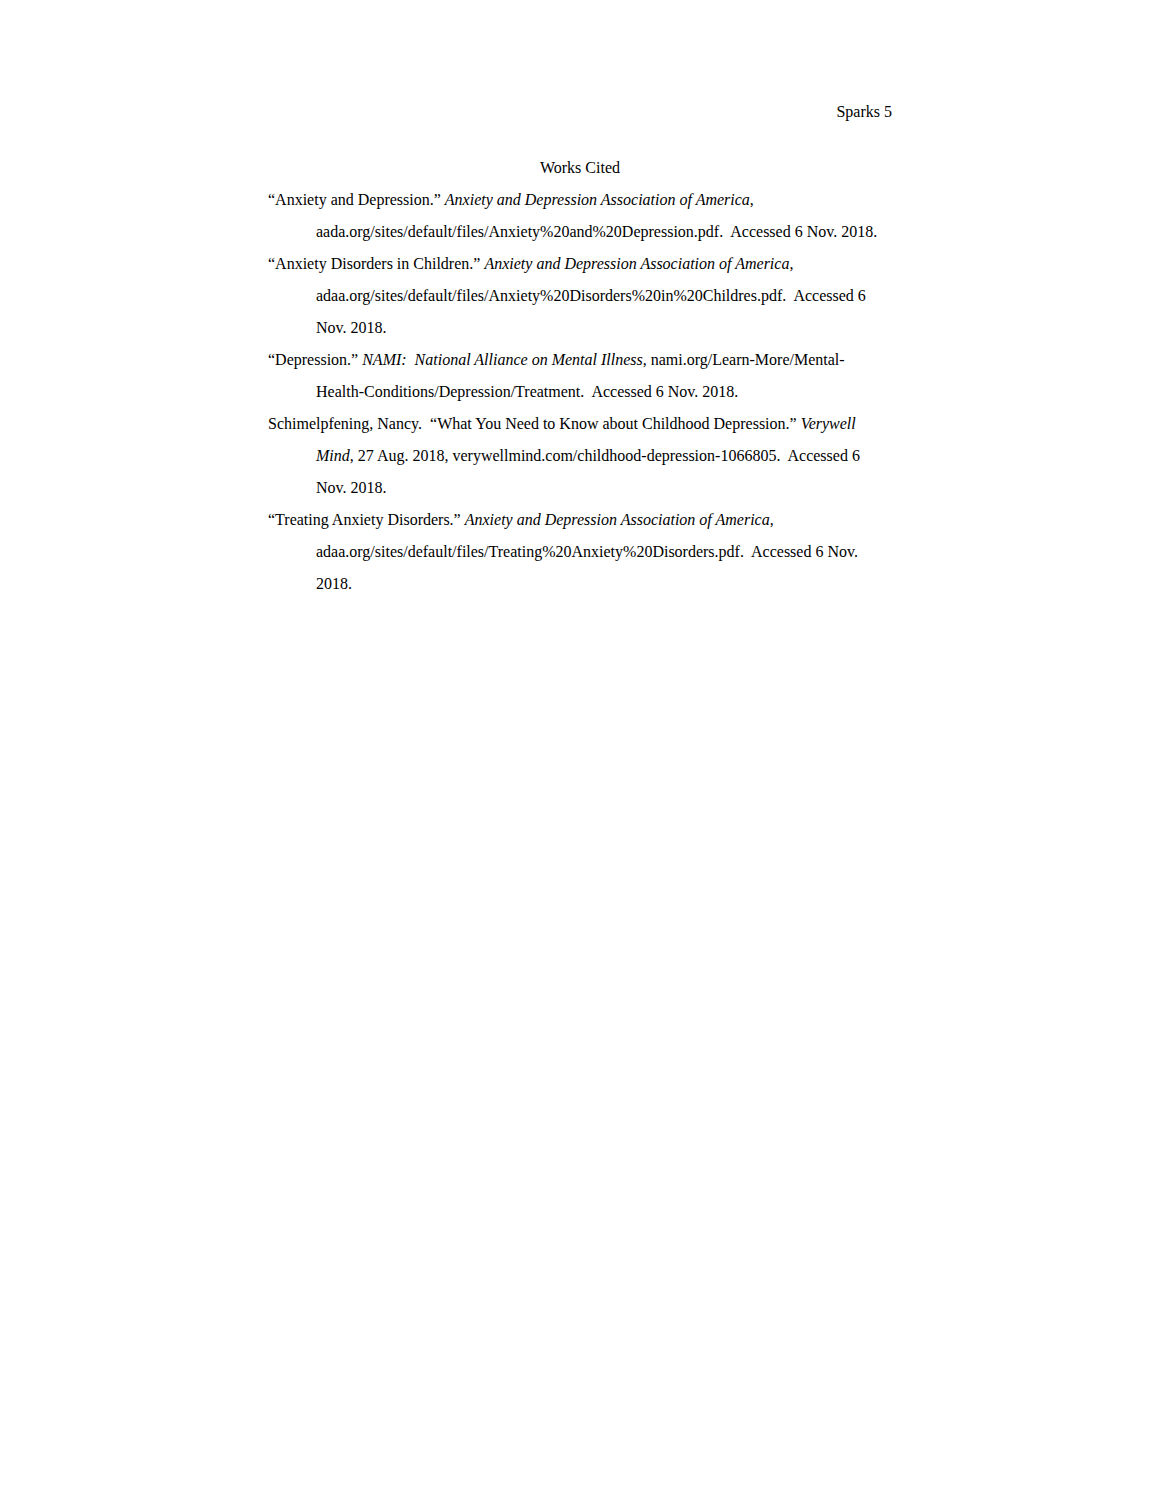Sparks 5
Works Cited
“Anxiety and Depression.” Anxiety and Depression Association of America, aada.org/sites/default/files/Anxiety%20and%20Depression.pdf. Accessed 6 Nov. 2018.
“Anxiety Disorders in Children.” Anxiety and Depression Association of America, adaa.org/sites/default/files/Anxiety%20Disorders%20in%20Childres.pdf. Accessed 6 Nov. 2018.
“Depression.” NAMI: National Alliance on Mental Illness, nami.org/Learn-More/Mental-Health-Conditions/Depression/Treatment. Accessed 6 Nov. 2018.
Schimelpfening, Nancy. “What You Need to Know about Childhood Depression.” Verywell Mind, 27 Aug. 2018, verywellmind.com/childhood-depression-1066805. Accessed 6 Nov. 2018.
“Treating Anxiety Disorders.” Anxiety and Depression Association of America, adaa.org/sites/default/files/Treating%20Anxiety%20Disorders.pdf. Accessed 6 Nov. 2018.